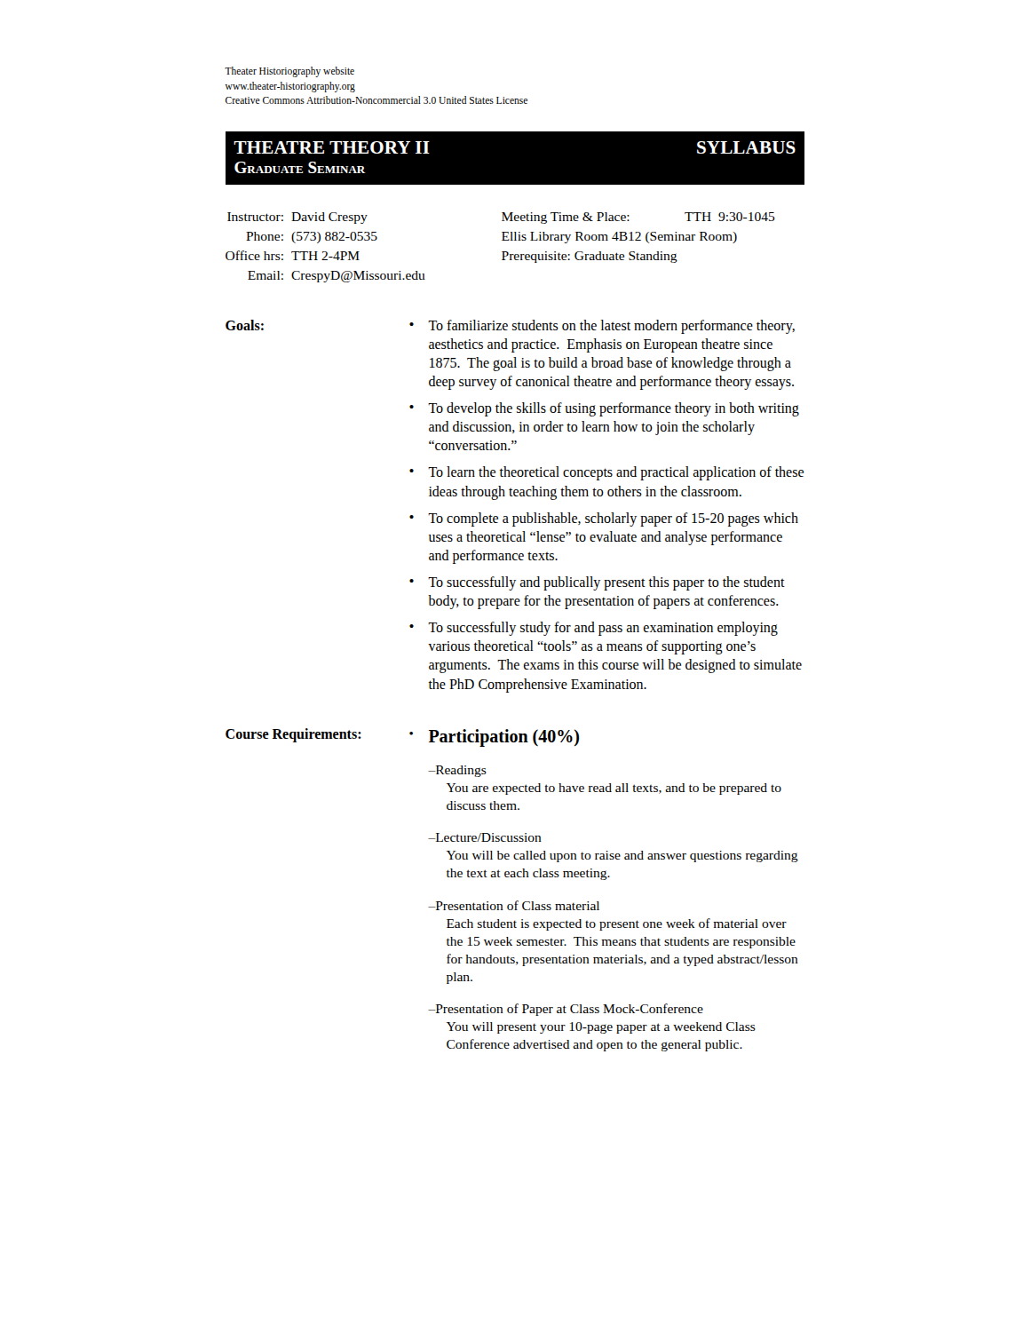Theater Historiography website
www.theater-historiography.org
Creative Commons Attribution-Noncommercial 3.0 United States License
SYLLABUS
THEATRE THEORY II
Graduate Seminar
| Instructor: | David Crespy | Meeting Time & Place: | TTH 9:30-1045 |
| Phone: | (573) 882-0535 | Ellis Library Room 4B12 (Seminar Room) |
| Office hrs: | TTH 2-4PM | Prerequisite: Graduate Standing |
| Email: | CrespyD@Missouri.edu | |
Goals:
To familiarize students on the latest modern performance theory, aesthetics and practice. Emphasis on European theatre since 1875. The goal is to build a broad base of knowledge through a deep survey of canonical theatre and performance theory essays.
To develop the skills of using performance theory in both writing and discussion, in order to learn how to join the scholarly “conversation.”
To learn the theoretical concepts and practical application of these ideas through teaching them to others in the classroom.
To complete a publishable, scholarly paper of 15-20 pages which uses a theoretical “lense” to evaluate and analyse performance and performance texts.
To successfully and publically present this paper to the student body, to prepare for the presentation of papers at conferences.
To successfully study for and pass an examination employing various theoretical “tools” as a means of supporting one’s arguments. The exams in this course will be designed to simulate the PhD Comprehensive Examination.
Course Requirements:
Participation (40%)
–Readings You are expected to have read all texts, and to be prepared to discuss them.
–Lecture/Discussion You will be called upon to raise and answer questions regarding the text at each class meeting.
–Presentation of Class material Each student is expected to present one week of material over the 15 week semester. This means that students are responsible for handouts, presentation materials, and a typed abstract/lesson plan.
–Presentation of Paper at Class Mock-Conference You will present your 10-page paper at a weekend Class Conference advertised and open to the general public.